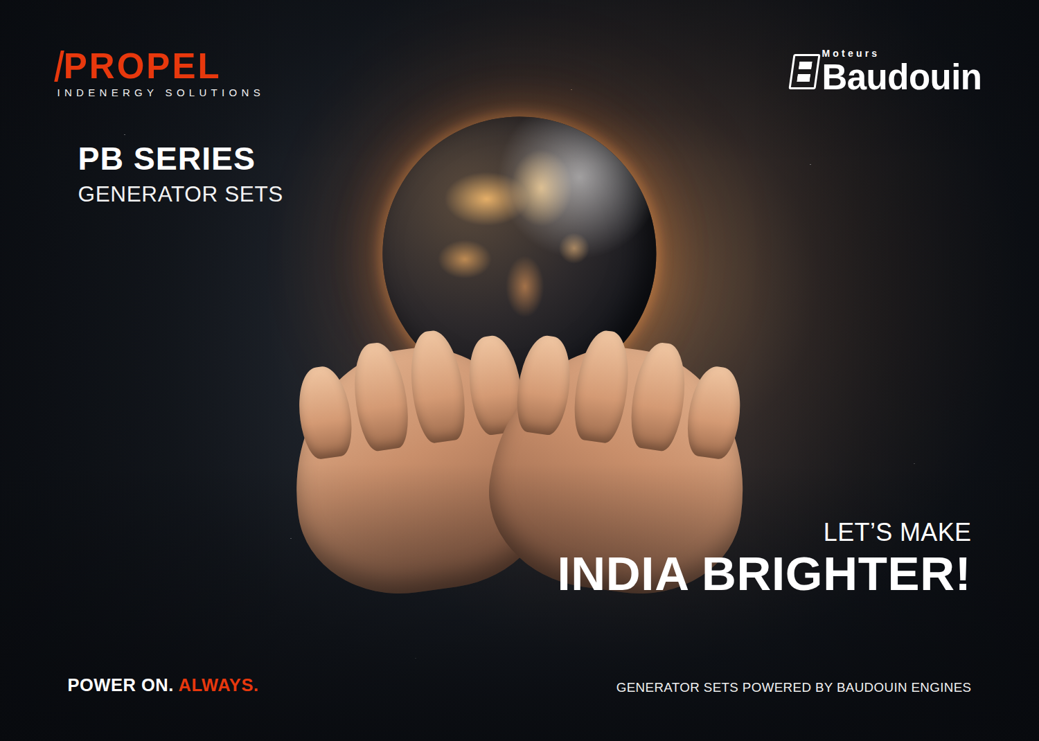PROPEL Indenergy Solutions
Moteurs Baudouin
PB SERIES
GENERATOR SETS
LET’S MAKE INDIA BRIGHTER!
POWER ON. ALWAYS.
GENERATOR SETS POWERED BY BAUDOUIN ENGINES